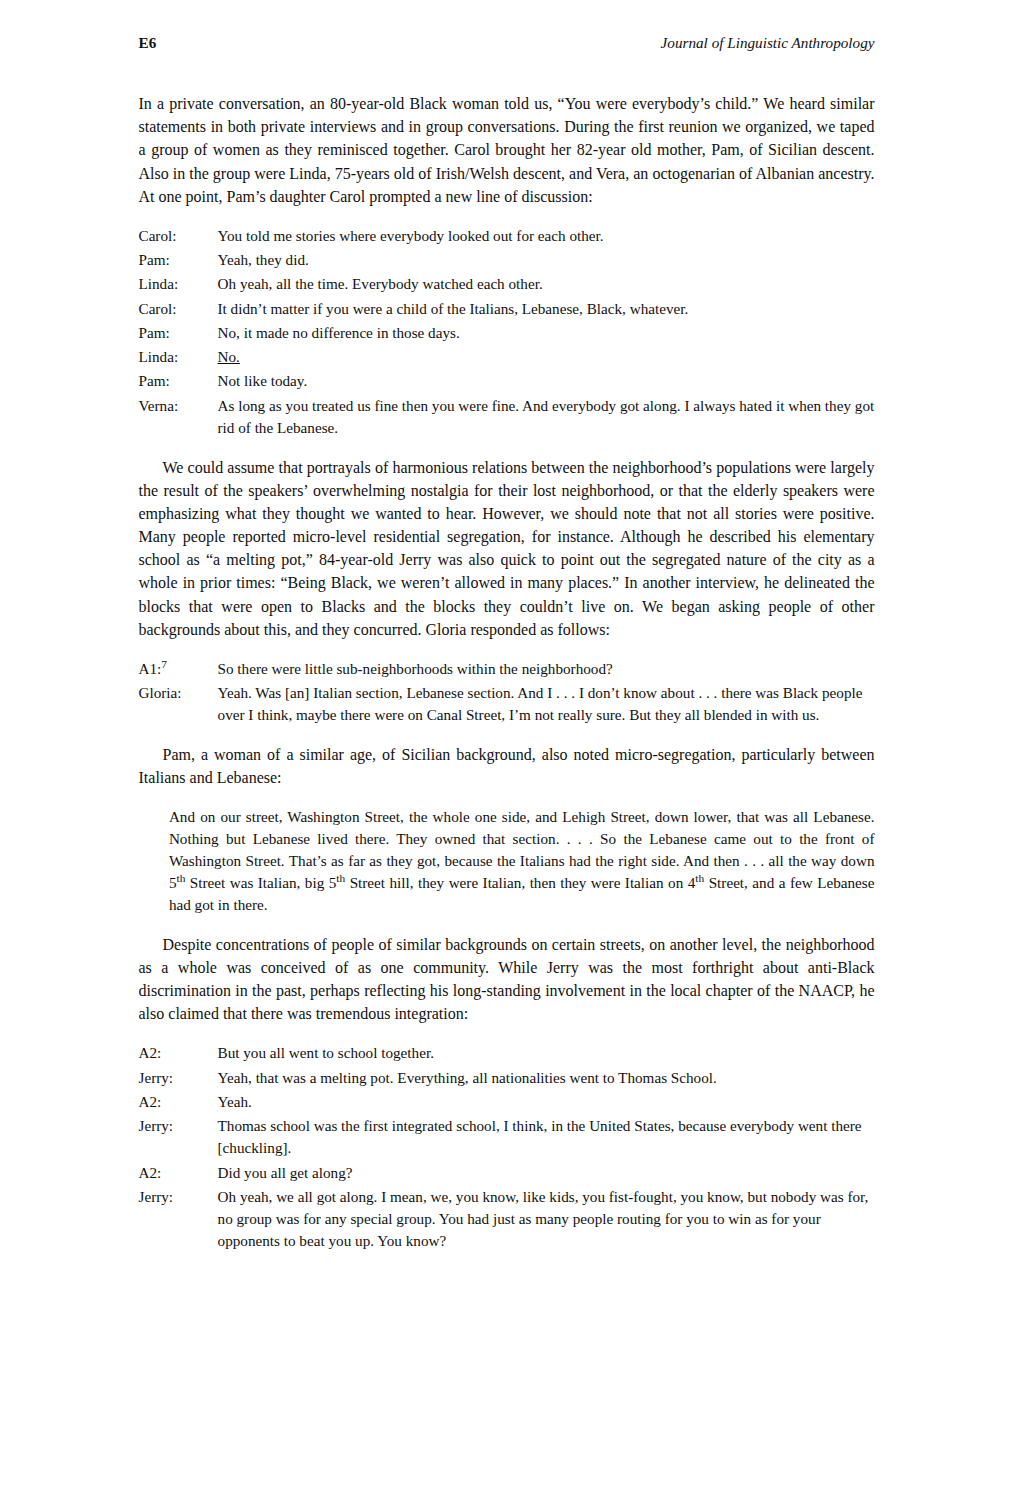E6 Journal of Linguistic Anthropology
In a private conversation, an 80-year-old Black woman told us, “You were everybody’s child.” We heard similar statements in both private interviews and in group conversations. During the first reunion we organized, we taped a group of women as they reminisced together. Carol brought her 82-year old mother, Pam, of Sicilian descent. Also in the group were Linda, 75-years old of Irish/Welsh descent, and Vera, an octogenarian of Albanian ancestry. At one point, Pam’s daughter Carol prompted a new line of discussion:
Carol:
You told me stories where everybody looked out for each other.
Pam:
Yeah, they did.
Linda:
Oh yeah, all the time. Everybody watched each other.
Carol:
It didn’t matter if you were a child of the Italians, Lebanese, Black, whatever.
Pam:
No, it made no difference in those days.
Linda:
No.
Pam:
Not like today.
Verna:
As long as you treated us fine then you were fine. And everybody got along. I always hated it when they got rid of the Lebanese.
We could assume that portrayals of harmonious relations between the neighborhood’s populations were largely the result of the speakers’ overwhelming nostalgia for their lost neighborhood, or that the elderly speakers were emphasizing what they thought we wanted to hear. However, we should note that not all stories were positive. Many people reported micro-level residential segregation, for instance. Although he described his elementary school as “a melting pot,” 84-year-old Jerry was also quick to point out the segregated nature of the city as a whole in prior times: “Being Black, we weren’t allowed in many places.” In another interview, he delineated the blocks that were open to Blacks and the blocks they couldn’t live on. We began asking people of other backgrounds about this, and they concurred. Gloria responded as follows:
A1:7
So there were little sub-neighborhoods within the neighborhood?
Gloria:
Yeah. Was [an] Italian section, Lebanese section. And I . . . I don’t know about . . . there was Black people over I think, maybe there were on Canal Street, I’m not really sure. But they all blended in with us.
Pam, a woman of a similar age, of Sicilian background, also noted micro-segregation, particularly between Italians and Lebanese:
And on our street, Washington Street, the whole one side, and Lehigh Street, down lower, that was all Lebanese. Nothing but Lebanese lived there. They owned that section. . . . So the Lebanese came out to the front of Washington Street. That’s as far as they got, because the Italians had the right side. And then . . . all the way down 5th Street was Italian, big 5th Street hill, they were Italian, then they were Italian on 4th Street, and a few Lebanese had got in there.
Despite concentrations of people of similar backgrounds on certain streets, on another level, the neighborhood as a whole was conceived of as one community. While Jerry was the most forthright about anti-Black discrimination in the past, perhaps reflecting his long-standing involvement in the local chapter of the NAACP, he also claimed that there was tremendous integration:
A2:
But you all went to school together.
Jerry:
Yeah, that was a melting pot. Everything, all nationalities went to Thomas School.
A2:
Yeah.
Jerry:
Thomas school was the first integrated school, I think, in the United States, because everybody went there [chuckling].
A2:
Did you all get along?
Jerry:
Oh yeah, we all got along. I mean, we, you know, like kids, you fist-fought, you know, but nobody was for, no group was for any special group. You had just as many people routing for you to win as for your opponents to beat you up. You know?